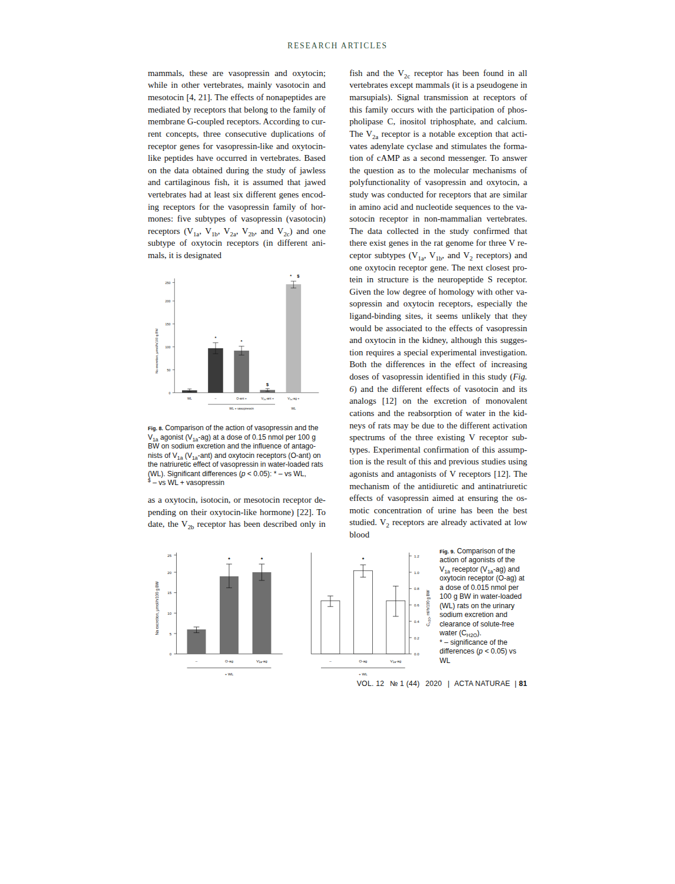Research Articles
mammals, these are vasopressin and oxytocin; while in other vertebrates, mainly vasotocin and mesotocin [4, 21]. The effects of nonapeptides are mediated by receptors that belong to the family of membrane G-coupled receptors. According to current concepts, three consecutive duplications of receptor genes for vasopressin-like and oxytocin-like peptides have occurred in vertebrates. Based on the data obtained during the study of jawless and cartilaginous fish, it is assumed that jawed vertebrates had at least six different genes encoding receptors for the vasopressin family of hormones: five subtypes of vasopressin (vasotocin) receptors (V1a, V1b, V2a, V2b, and V2c) and one subtype of oxytocin receptors (in different animals, it is designated
0 50 100 150 200 250 Na excretion, μmol/h/100 g BW * * $ * $ WL – O-ant + V1a-ant + V1a-ag + WL + vasopressin WL
Fig. 8. Comparison of the action of vasopressin and the V1a agonist (V1a-ag) at a dose of 0.15 nmol per 100 g BW on sodium excretion and the influence of antagonists of V1a (V1a-ant) and oxytocin receptors (O-ant) on the natriuretic effect of vasopressin in water-loaded rats (WL). Significant differences (p < 0.05): * – vs WL,
$ – vs WL + vasopressin
as a oxytocin, isotocin, or mesotocin receptor depending on their oxytocin-like hormone) [22]. To date, the V2b receptor has been described only in fish and the V2c receptor has been found in all vertebrates except mammals (it is a pseudogene in marsupials). Signal transmission at receptors of this family occurs with the participation of phospholipase C, inositol triphosphate, and calcium. The V2a receptor is a notable exception that activates adenylate cyclase and stimulates the formation of cAMP as a second messenger. To answer the question as to the molecular mechanisms of polyfunctionality of vasopressin and oxytocin, a study was conducted for receptors that are similar in amino acid and nucleotide sequences to the vasotocin receptor in non-mammalian vertebrates. The data collected in the study confirmed that there exist genes in the rat genome for three V receptor subtypes (V1a, V1b, and V2 receptors) and one oxytocin receptor gene. The next closest protein in structure is the neuropeptide S receptor. Given the low degree of homology with other vasopressin and oxytocin receptors, especially the ligand-binding sites, it seems unlikely that they would be associated to the effects of vasopressin and oxytocin in the kidney, although this suggestion requires a special experimental investigation. Both the differences in the effect of increasing doses of vasopressin identified in this study (Fig. 6) and the different effects of vasotocin and its analogs [12] on the excretion of monovalent cations and the reabsorption of water in the kidneys of rats may be due to the different activation spectrums of the three existing V receptor subtypes. Experimental confirmation of this assumption is the result of this and previous studies using agonists and antagonists of V receptors [12]. The mechanism of the antidiuretic and antinatriuretic effects of vasopressin aimed at ensuring the osmotic concentration of urine has been the best studied. V2 receptors are already activated at low blood
0 5 10 15 20 25 Na excretion, μmol/h/100 g BW * * – O-ag V1a-ag + WL 0.0 0.2 0.4 0.6 0.8 1.0 1.2 CH2O, ml/h/100 g BW * – O-ag V1a-ag + WL
Fig. 9. Comparison of the action of agonists of the V1a receptor (V1a-ag) and oxytocin receptor (O-ag) at a dose of 0.015 nmol per 100 g BW in water-loaded (WL) rats on the urinary sodium excretion and clearance of solute-free water (CH2O).
* – significance of the differences (p < 0.05) vs WL
VOL. 12 № 1 (44) 2020 | ACTA NATURAE | 81